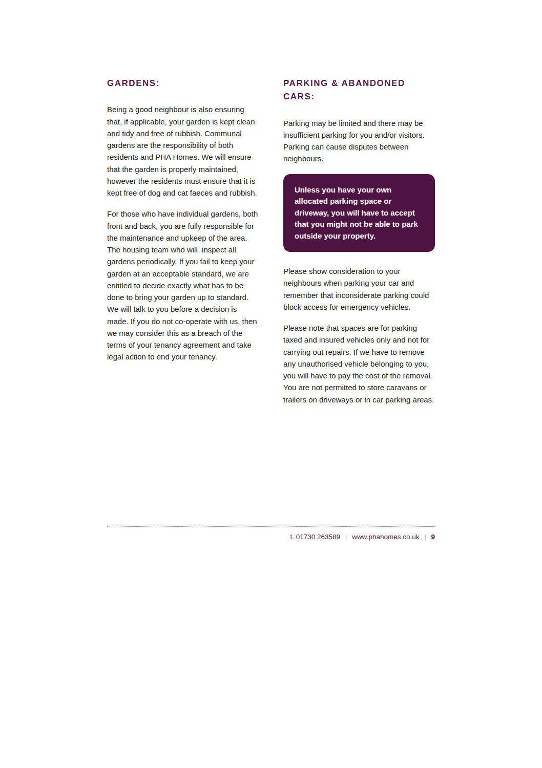Gardens:
Being a good neighbour is also ensuring that, if applicable, your garden is kept clean and tidy and free of rubbish. Communal gardens are the responsibility of both residents and PHA Homes. We will ensure that the garden is properly maintained, however the residents must ensure that it is kept free of dog and cat faeces and rubbish.
For those who have individual gardens, both front and back, you are fully responsible for the maintenance and upkeep of the area. The housing team who will inspect all gardens periodically. If you fail to keep your garden at an acceptable standard, we are entitled to decide exactly what has to be done to bring your garden up to standard. We will talk to you before a decision is made. If you do not co-operate with us, then we may consider this as a breach of the terms of your tenancy agreement and take legal action to end your tenancy.
Parking & Abandoned Cars:
Parking may be limited and there may be insufficient parking for you and/or visitors. Parking can cause disputes between neighbours.
Unless you have your own allocated parking space or driveway, you will have to accept that you might not be able to park outside your property.
Please show consideration to your neighbours when parking your car and remember that inconsiderate parking could block access for emergency vehicles.
Please note that spaces are for parking taxed and insured vehicles only and not for carrying out repairs. If we have to remove any unauthorised vehicle belonging to you, you will have to pay the cost of the removal. You are not permitted to store caravans or trailers on driveways or in car parking areas.
t. 01730 263589 | www.phahomes.co.uk | 9